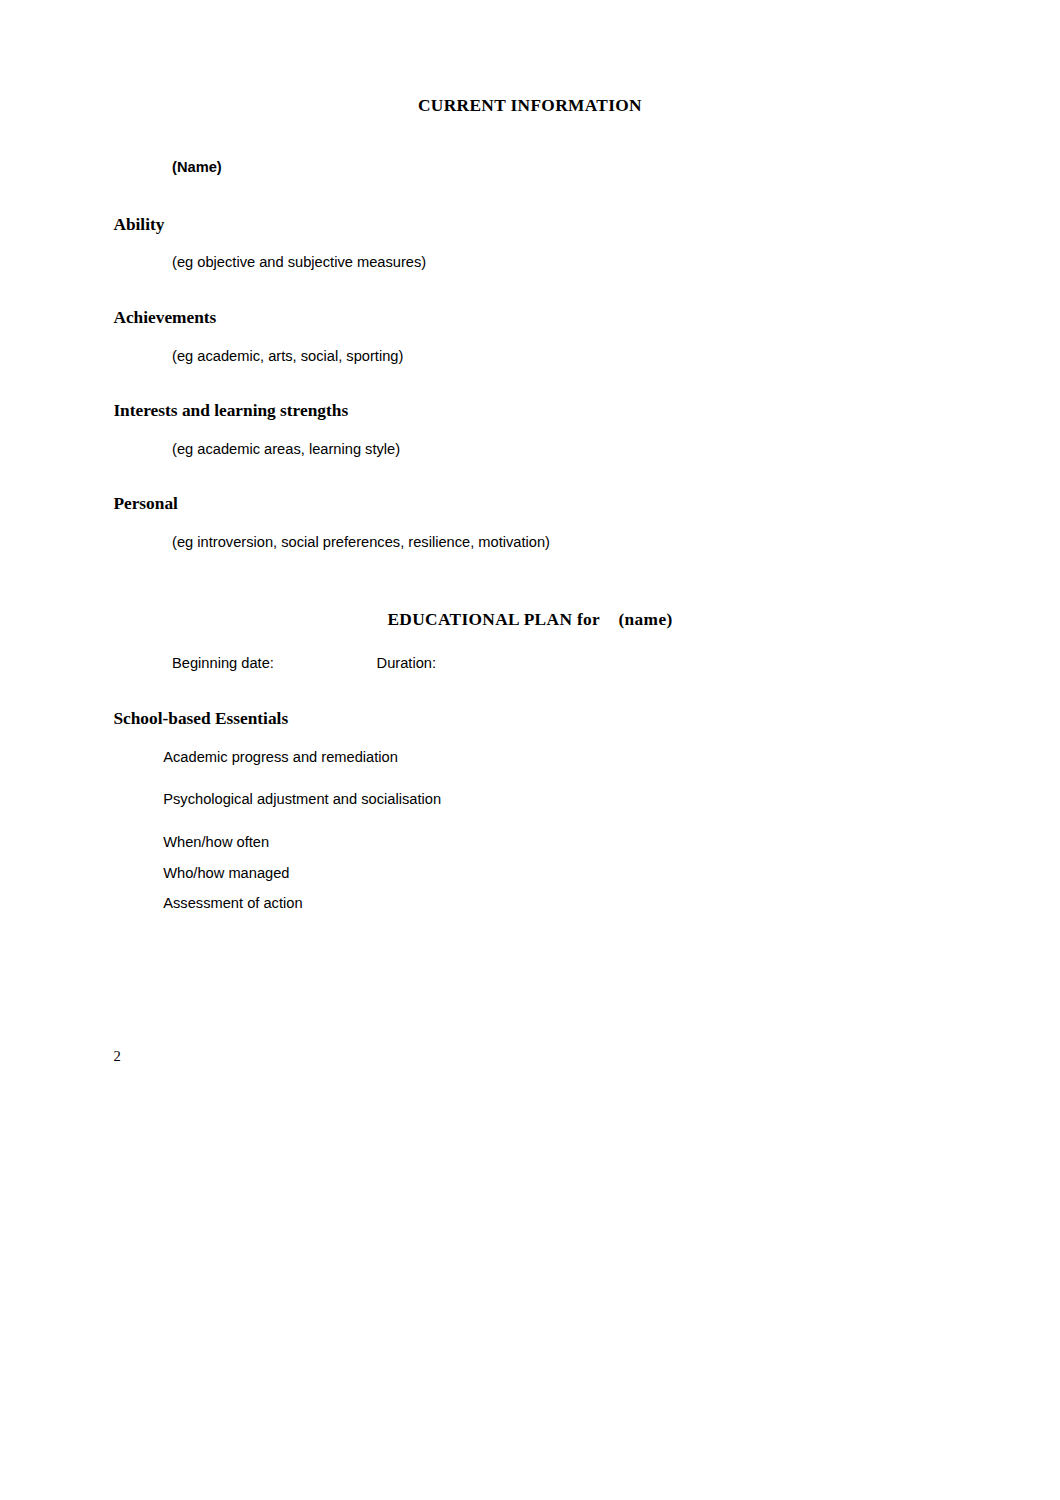CURRENT INFORMATION
(Name)
Ability
(eg objective and subjective measures)
Achievements
(eg academic, arts, social, sporting)
Interests and learning strengths
(eg academic areas, learning style)
Personal
(eg introversion, social preferences, resilience, motivation)
EDUCATIONAL PLAN for (name)
Beginning date:Duration:
School-based Essentials
Academic progress and remediation
Psychological adjustment and socialisation
When/how often
Who/how managed
Assessment of action
2